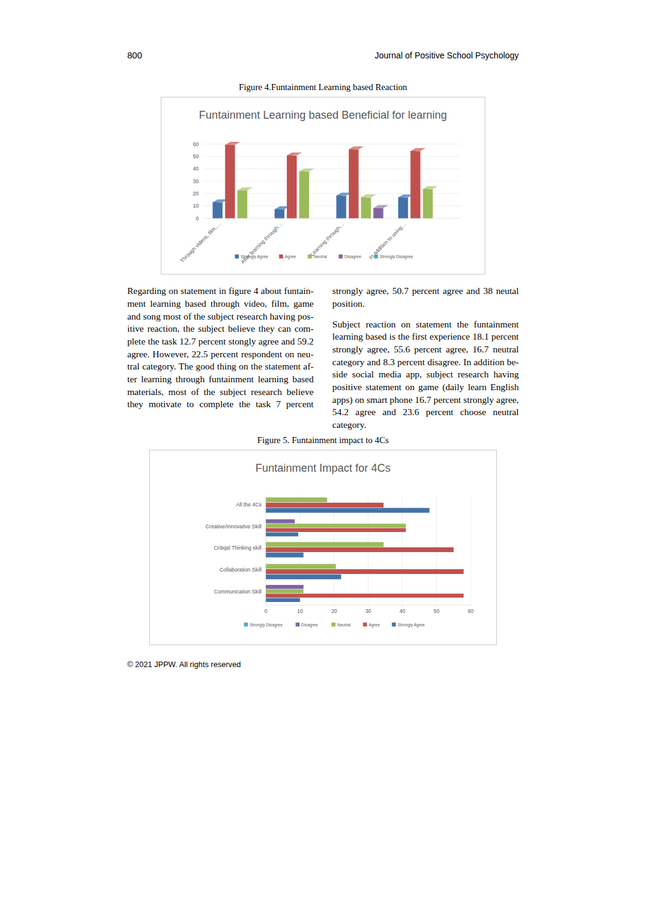800
Journal of Positive School Psychology
Figure 4.Funtainment Learning based Reaction
Funtainment Learning based Beneficial for learning
60 50 40 30 20 10 0 Through videos, film,… After learning through… Learning through… In addition to using… Strongly Agree Agree Neutral Disagree Strongly Disagree
Regarding on statement in figure 4 about funtainment learning based through video, film, game and song most of the subject research having positive reaction, the subject believe they can complete the task 12.7 percent stongly agree and 59.2 agree. However, 22.5 percent respondent on neutral category. The good thing on the statement after learning through funtainment learning based materials, most of the subject research believe they motivate to complete the task 7 percent strongly agree, 50.7 percent agree and 38 neutal position.
Subject reaction on statement the funtainment learning based is the first experience 18.1 percent strongly agree, 55.6 percent agree, 16.7 neutral category and 8.3 percent disagree. In addition beside social media app, subject research having positive statement on game (daily learn English apps) on smart phone 16.7 percent strongly agree, 54.2 agree and 23.6 percent choose neutral category.
Figure 5. Funtainment impact to 4Cs
Funtainment Impact for 4Cs
0 10 20 30 40 50 60 All the 4Cs Creative/Innovative Skill Critiqal Thinking skill Collaboration Skill Communication Skill Strongly Disagree Disagree Neutral Agree Strongly Agree
© 2021 JPPW. All rights reserved